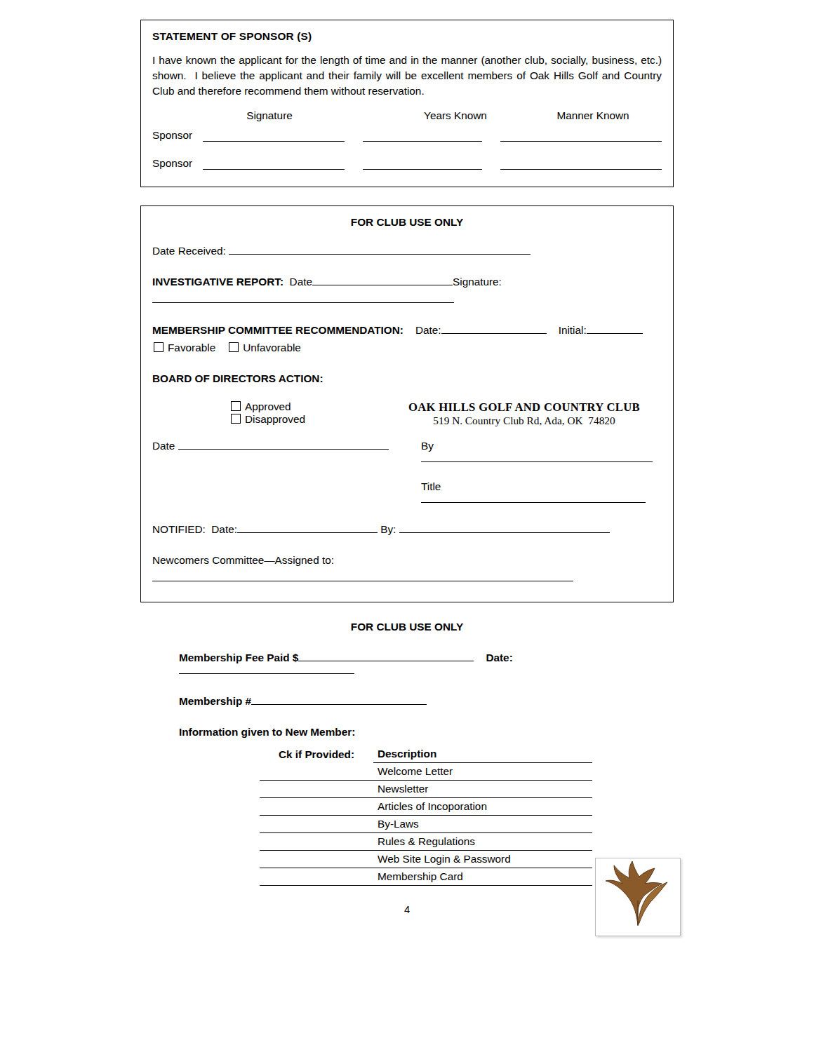STATEMENT OF SPONSOR (S)
I have known the applicant for the length of time and in the manner (another club, socially, business, etc.) shown. I believe the applicant and their family will be excellent members of Oak Hills Golf and Country Club and therefore recommend them without reservation.
Signature
Years Known
Manner Known
Sponsor
Sponsor
FOR CLUB USE ONLY
Date Received:
INVESTIGATIVE REPORT: Date Signature:
MEMBERSHIP COMMITTEE RECOMMENDATION: Date: Initial: Favorable Unfavorable
BOARD OF DIRECTORS ACTION:
Approved Disapproved
OAK HILLS GOLF AND COUNTRY CLUB
519 N. Country Club Rd, Ada, OK 74820
Date
By
Title
NOTIFIED: Date: By:
Newcomers Committee—Assigned to:
FOR CLUB USE ONLY
Membership Fee Paid $ Date:
Membership #
Information given to New Member:
| Ck if Provided: | Description |
| --- | --- |
| | Welcome Letter |
| | Newsletter |
| | Articles of Incoporation |
| | By-Laws |
| | Rules & Regulations |
| | Web Site Login & Password |
| | Membership Card |
4